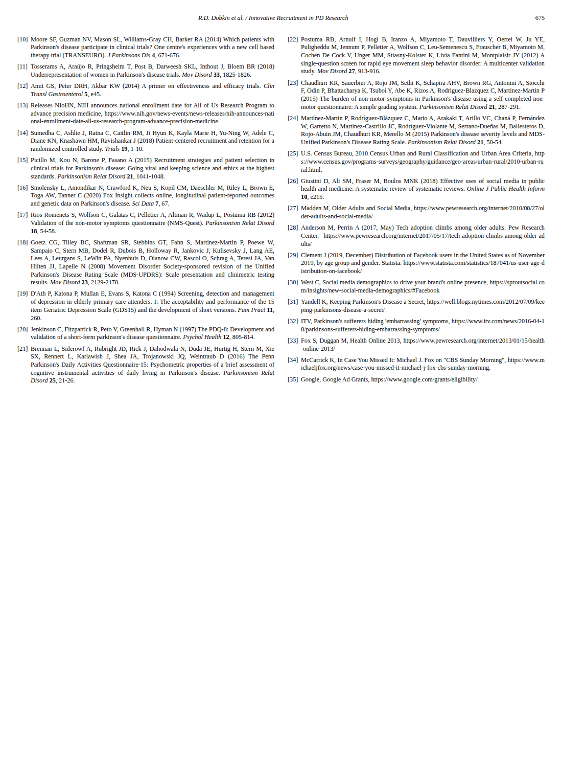R.D. Dobkin et al. / Innovative Recruitment in PD Research
675
[10] Moore SF, Guzman NV, Mason SL, Williams-Gray CH, Barker RA (2014) Which patients with Parkinson's disease participate in clinical trials? One centre's experiences with a new cell based therapy trial (TRANSEURO). J Parkinsons Dis 4, 671-676.
[11] Tosserams A, Araújo R, Pringsheim T, Post B, Darweesh SKL, Inthout J, Bloem BR (2018) Underrepresentation of women in Parkinson's disease trials. Mov Disord 33, 1825-1826.
[12] Amit GS, Peter DRH, Akbar KW (2014) A primer on effectiveness and efficacy trials. Clin Transl Gastroenterol 5, e45.
[13] Releases NIoHN, NIH announces national enrollment date for All of Us Research Program to advance precision medicine, https://www.nih.gov/news-events/news-releases/nih-announces-national-enrollment-date-all-us-research-program-advance-precision-medicine.
[14] Sumedha C, Ashlie J, Ratna C, Caitlin RM, Ji Hyun K, Kayla Marie H, Yu-Ning W, Adele C, Diane KN, Knashawn HM, Ravishankar J (2018) Patient-centered recruitment and retention for a randomized controlled study. Trials 19, 1-10.
[15] Picillo M, Kou N, Barone P, Fasano A (2015) Recruitment strategies and patient selection in clinical trials for Parkinson's disease: Going viral and keeping science and ethics at the highest standards. Parkinsonism Relat Disord 21, 1041-1048.
[16] Smolensky L, Amondikar N, Crawford K, Neu S, Kopil CM, Daeschler M, Riley L, Brown E, Toga AW, Tanner C (2020) Fox Insight collects online, longitudinal patient-reported outcomes and genetic data on Parkinson's disease. Sci Data 7, 67.
[17] Rios Romenets S, Wolfson C, Galatas C, Pelletier A, Altman R, Wadup L, Postuma RB (2012) Validation of the non-motor symptoms questionnaire (NMS-Quest). Parkinsonism Relat Disord 18, 54-58.
[18] Goetz CG, Tilley BC, Shaftman SR, Stebbins GT, Fahn S, Martinez-Martin P, Poewe W, Sampaio C, Stern MB, Dodel R, Dubois B, Holloway R, Jankovic J, Kulisevsky J, Lang AE, Lees A, Leurgans S, LeWitt PA, Nyenhuis D, Olanow CW, Rascol O, Schrag A, Teresi JA, Van Hilten JJ, Lapelle N (2008) Movement Disorder Society-sponsored revision of the Unified Parkinson's Disease Rating Scale (MDS-UPDRS): Scale presentation and clinimetric testing results. Mov Disord 23, 2129-2170.
[19] D'Ath P, Katona P, Mullan E, Evans S, Katona C (1994) Screening, detection and management of depression in elderly primary care attenders. I: The acceptability and performance of the 15 item Geriatric Depression Scale (GDS15) and the development of short versions. Fam Pract 11, 260.
[20] Jenkinson C, Fitzpatrick R, Peto V, Greenhall R, Hyman N (1997) The PDQ-8: Development and validation of a short-form parkinson's disease questionnaire. Psychol Health 12, 805-814.
[21] Brennan L, Siderowf A, Rubright JD, Rick J, Dahodwala N, Duda JE, Hurtig H, Stern M, Xie SX, Rennert L, Karlawish J, Shea JA, Trojanowski JQ, Weintraub D (2016) The Penn Parkinson's Daily Activities Questionnaire-15: Psychometric properties of a brief assessment of cognitive instrumental activities of daily living in Parkinson's disease. Parkinsonism Relat Disord 25, 21-26.
[22] Postuma RB, Arnulf I, Hogl B, Iranzo A, Miyamoto T, Dauvilliers Y, Oertel W, Ju YE, Puligheddu M, Jennum P, Pelletier A, Wolfson C, Leu-Semenescu S, Frauscher B, Miyamoto M, Cochen De Cock V, Unger MM, Stiasny-Kolster K, Livia Fantini M, Montplaisir JY (2012) A single-question screen for rapid eye movement sleep behavior disorder: A multicenter validation study. Mov Disord 27, 913-916.
[23] Chaudhuri KR, Sauerbier A, Rojo JM, Sethi K, Schapira AHV, Brown RG, Antonini A, Stocchi F, Odin P, Bhattacharya K, Tsuboi Y, Abe K, Rizos A, Rodriguez-Blazquez C, Martinez-Martin P (2015) The burden of non-motor symptoms in Parkinson's disease using a self-completed non-motor questionnaire: A simple grading system. Parkinsonism Relat Disord 21, 287-291.
[24] Martínez-Martín P, Rodríguez-Blázquez C, Mario A, Arakaki T, Arillo VC, Chaná P, Fernández W, Garretto N, Martínez-Castrillo JC, Rodríguez-Violante M, Serrano-Dueñas M, Ballesteros D, Rojo-Abuin JM, Chaudhuri KR, Merello M (2015) Parkinson's disease severity levels and MDS-Unified Parkinson's Disease Rating Scale. Parkinsonism Relat Disord 21, 50-54.
[25] U.S. Census Bureau, 2010 Census Urban and Rural Classification and Urban Area Criteria, https://www.census.gov/programs-surveys/geography/guidance/geo-areas/urban-rural/2010-urban-rural.html.
[26] Giustini D, Ali SM, Fraser M, Boulos MNK (2018) Effective uses of social media in public health and medicine: A systematic review of systematic reviews. Online J Public Health Inform 10, e215.
[27] Madden M, Older Adults and Social Media, https://www.pewresearch.org/internet/2010/08/27/older-adults-and-social-media/
[28] Anderson M, Perrin A (2017, May) Tech adoption climbs among older adults. Pew Research Center. https://www.pewresearch.org/internet/2017/05/17/tech-adoption-climbs-among-older-adults/
[29] Clement J (2019, December) Distribution of Facebook users in the United States as of November 2019, by age group and gender. Statista. https://www.statista.com/statistics/187041/us-user-age-distribution-on-facebook/
[30] West C, Social media demographics to drive your brand's online presence, https://sproutsocial.com/insights/new-social-media-demographics/#Facebook
[31] Yandell K, Keeping Parkinson's Disease a Secret, https://well.blogs.nytimes.com/2012/07/09/keeping-parkinsons-disease-a-secret/
[32] ITV, Parkinson's sufferers hiding 'embarrassing' symptoms, https://www.itv.com/news/2016-04-18/parkinsons-sufferers-hiding-embarrassing-symptoms/
[33] Fox S, Duggan M, Health Online 2013, https://www.pewresearch.org/internet/2013/01/15/health-online-2013/
[34] McCarrick K, In Case You Missed It: Michael J. Fox on "CBS Sunday Morning", https://www.michaeljfox.org/news/case-you-missed-it-michael-j-fox-cbs-sunday-morning.
[35] Google, Google Ad Grants, https://www.google.com/grants/eligibility/